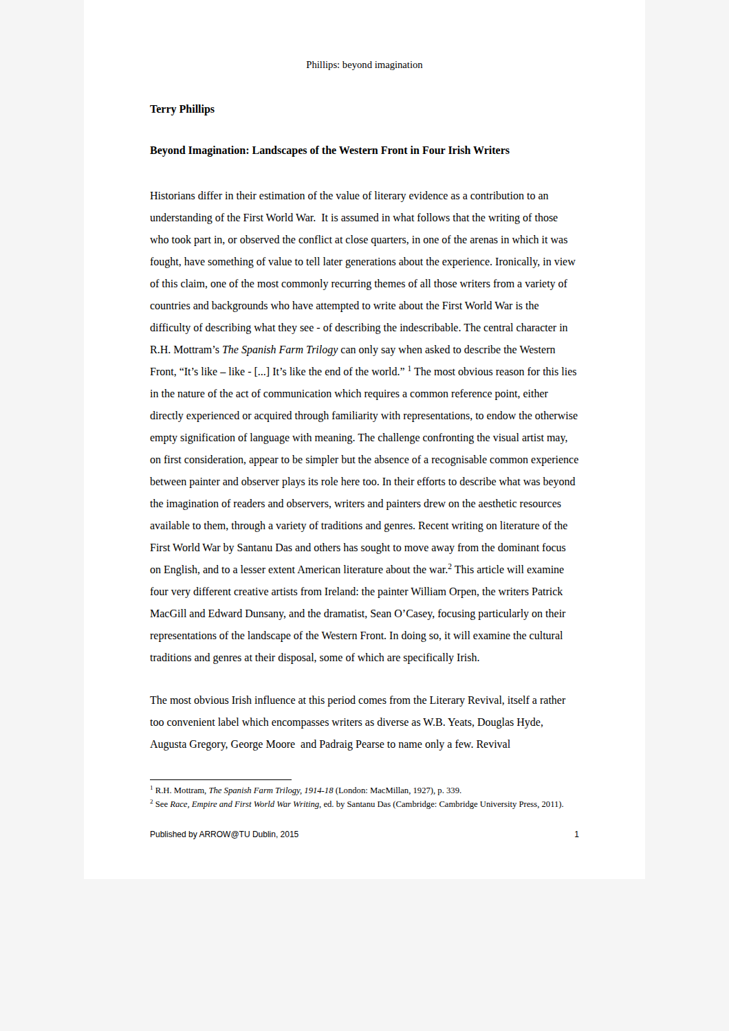Phillips: beyond imagination
Terry Phillips
Beyond Imagination: Landscapes of the Western Front in Four Irish Writers
Historians differ in their estimation of the value of literary evidence as a contribution to an understanding of the First World War. It is assumed in what follows that the writing of those who took part in, or observed the conflict at close quarters, in one of the arenas in which it was fought, have something of value to tell later generations about the experience. Ironically, in view of this claim, one of the most commonly recurring themes of all those writers from a variety of countries and backgrounds who have attempted to write about the First World War is the difficulty of describing what they see - of describing the indescribable. The central character in R.H. Mottram’s The Spanish Farm Trilogy can only say when asked to describe the Western Front, “It’s like – like - [...] It’s like the end of the world.” 1 The most obvious reason for this lies in the nature of the act of communication which requires a common reference point, either directly experienced or acquired through familiarity with representations, to endow the otherwise empty signification of language with meaning. The challenge confronting the visual artist may, on first consideration, appear to be simpler but the absence of a recognisable common experience between painter and observer plays its role here too. In their efforts to describe what was beyond the imagination of readers and observers, writers and painters drew on the aesthetic resources available to them, through a variety of traditions and genres. Recent writing on literature of the First World War by Santanu Das and others has sought to move away from the dominant focus on English, and to a lesser extent American literature about the war.2 This article will examine four very different creative artists from Ireland: the painter William Orpen, the writers Patrick MacGill and Edward Dunsany, and the dramatist, Sean O’Casey, focusing particularly on their representations of the landscape of the Western Front. In doing so, it will examine the cultural traditions and genres at their disposal, some of which are specifically Irish.
The most obvious Irish influence at this period comes from the Literary Revival, itself a rather too convenient label which encompasses writers as diverse as W.B. Yeats, Douglas Hyde, Augusta Gregory, George Moore and Padraig Pearse to name only a few. Revival
1 R.H. Mottram, The Spanish Farm Trilogy, 1914-18 (London: MacMillan, 1927), p. 339.
2 See Race, Empire and First World War Writing, ed. by Santanu Das (Cambridge: Cambridge University Press, 2011).
Published by ARROW@TU Dublin, 2015
1